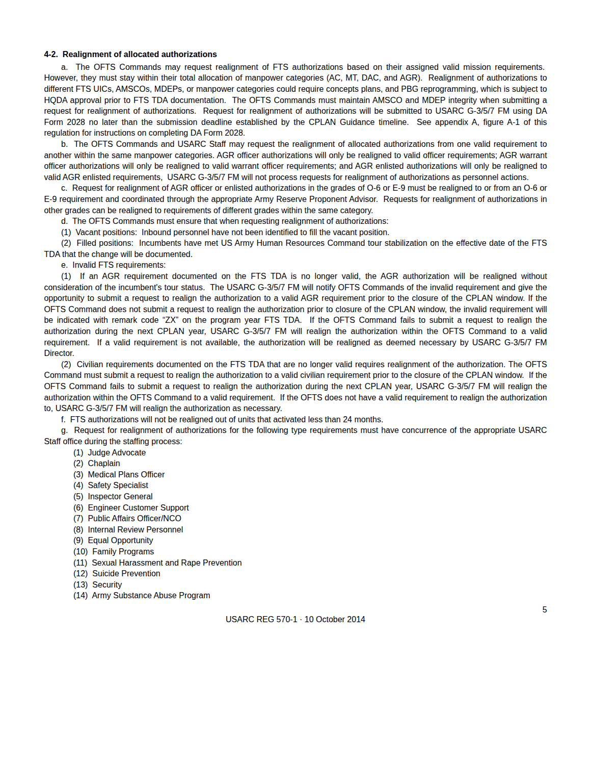4-2. Realignment of allocated authorizations
a. The OFTS Commands may request realignment of FTS authorizations based on their assigned valid mission requirements. However, they must stay within their total allocation of manpower categories (AC, MT, DAC, and AGR). Realignment of authorizations to different FTS UICs, AMSCOs, MDEPs, or manpower categories could require concepts plans, and PBG reprogramming, which is subject to HQDA approval prior to FTS TDA documentation. The OFTS Commands must maintain AMSCO and MDEP integrity when submitting a request for realignment of authorizations. Request for realignment of authorizations will be submitted to USARC G-3/5/7 FM using DA Form 2028 no later than the submission deadline established by the CPLAN Guidance timeline. See appendix A, figure A-1 of this regulation for instructions on completing DA Form 2028.
b. The OFTS Commands and USARC Staff may request the realignment of allocated authorizations from one valid requirement to another within the same manpower categories. AGR officer authorizations will only be realigned to valid officer requirements; AGR warrant officer authorizations will only be realigned to valid warrant officer requirements; and AGR enlisted authorizations will only be realigned to valid AGR enlisted requirements, USARC G-3/5/7 FM will not process requests for realignment of authorizations as personnel actions.
c. Request for realignment of AGR officer or enlisted authorizations in the grades of O-6 or E-9 must be realigned to or from an O-6 or E-9 requirement and coordinated through the appropriate Army Reserve Proponent Advisor. Requests for realignment of authorizations in other grades can be realigned to requirements of different grades within the same category.
d. The OFTS Commands must ensure that when requesting realignment of authorizations:
(1) Vacant positions: Inbound personnel have not been identified to fill the vacant position.
(2) Filled positions: Incumbents have met US Army Human Resources Command tour stabilization on the effective date of the FTS TDA that the change will be documented.
e. Invalid FTS requirements:
(1) If an AGR requirement documented on the FTS TDA is no longer valid, the AGR authorization will be realigned without consideration of the incumbent's tour status. The USARC G-3/5/7 FM will notify OFTS Commands of the invalid requirement and give the opportunity to submit a request to realign the authorization to a valid AGR requirement prior to the closure of the CPLAN window. If the OFTS Command does not submit a request to realign the authorization prior to closure of the CPLAN window, the invalid requirement will be indicated with remark code “ZX” on the program year FTS TDA. If the OFTS Command fails to submit a request to realign the authorization during the next CPLAN year, USARC G-3/5/7 FM will realign the authorization within the OFTS Command to a valid requirement. If a valid requirement is not available, the authorization will be realigned as deemed necessary by USARC G-3/5/7 FM Director.
(2) Civilian requirements documented on the FTS TDA that are no longer valid requires realignment of the authorization. The OFTS Command must submit a request to realign the authorization to a valid civilian requirement prior to the closure of the CPLAN window. If the OFTS Command fails to submit a request to realign the authorization during the next CPLAN year, USARC G-3/5/7 FM will realign the authorization within the OFTS Command to a valid requirement. If the OFTS does not have a valid requirement to realign the authorization to, USARC G-3/5/7 FM will realign the authorization as necessary.
f. FTS authorizations will not be realigned out of units that activated less than 24 months.
g. Request for realignment of authorizations for the following type requirements must have concurrence of the appropriate USARC Staff office during the staffing process:
(1) Judge Advocate
(2) Chaplain
(3) Medical Plans Officer
(4) Safety Specialist
(5) Inspector General
(6) Engineer Customer Support
(7) Public Affairs Officer/NCO
(8) Internal Review Personnel
(9) Equal Opportunity
(10) Family Programs
(11) Sexual Harassment and Rape Prevention
(12) Suicide Prevention
(13) Security
(14) Army Substance Abuse Program
5 USARC REG 570-1 · 10 October 2014